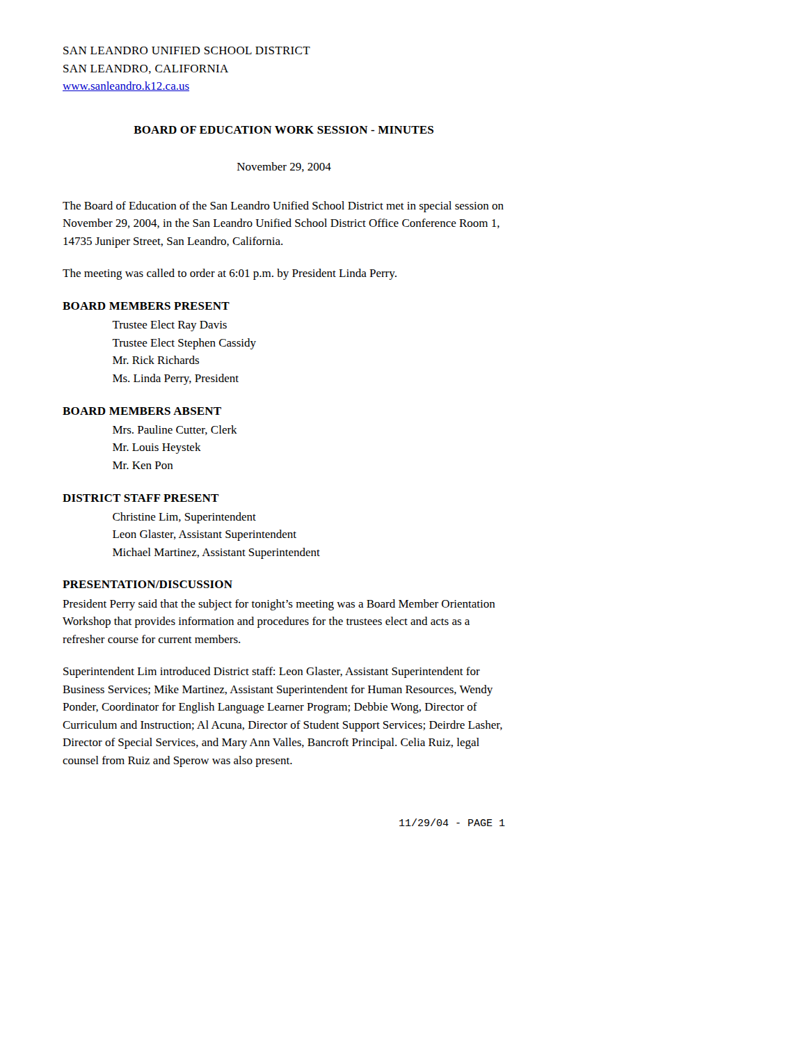SAN LEANDRO UNIFIED SCHOOL DISTRICT
SAN LEANDRO, CALIFORNIA
www.sanleandro.k12.ca.us
BOARD OF EDUCATION WORK SESSION - MINUTES
November 29, 2004
The Board of Education of the San Leandro Unified School District met in special session on November 29, 2004, in the San Leandro Unified School District Office Conference Room 1, 14735 Juniper Street, San Leandro, California.
The meeting was called to order at 6:01 p.m. by President Linda Perry.
BOARD MEMBERS PRESENT
Trustee Elect Ray Davis
Trustee Elect Stephen Cassidy
Mr. Rick Richards
Ms. Linda Perry, President
BOARD MEMBERS ABSENT
Mrs. Pauline Cutter, Clerk
Mr. Louis Heystek
Mr. Ken Pon
DISTRICT STAFF PRESENT
Christine Lim, Superintendent
Leon Glaster, Assistant Superintendent
Michael Martinez, Assistant Superintendent
PRESENTATION/DISCUSSION
President Perry said that the subject for tonight’s meeting was a Board Member Orientation Workshop that provides information and procedures for the trustees elect and acts as a refresher course for current members.
Superintendent Lim introduced District staff: Leon Glaster, Assistant Superintendent for Business Services; Mike Martinez, Assistant Superintendent for Human Resources, Wendy Ponder, Coordinator for English Language Learner Program; Debbie Wong, Director of Curriculum and Instruction; Al Acuna, Director of Student Support Services; Deirdre Lasher, Director of Special Services, and Mary Ann Valles, Bancroft Principal. Celia Ruiz, legal counsel from Ruiz and Sperow was also present.
11/29/04 - PAGE 1